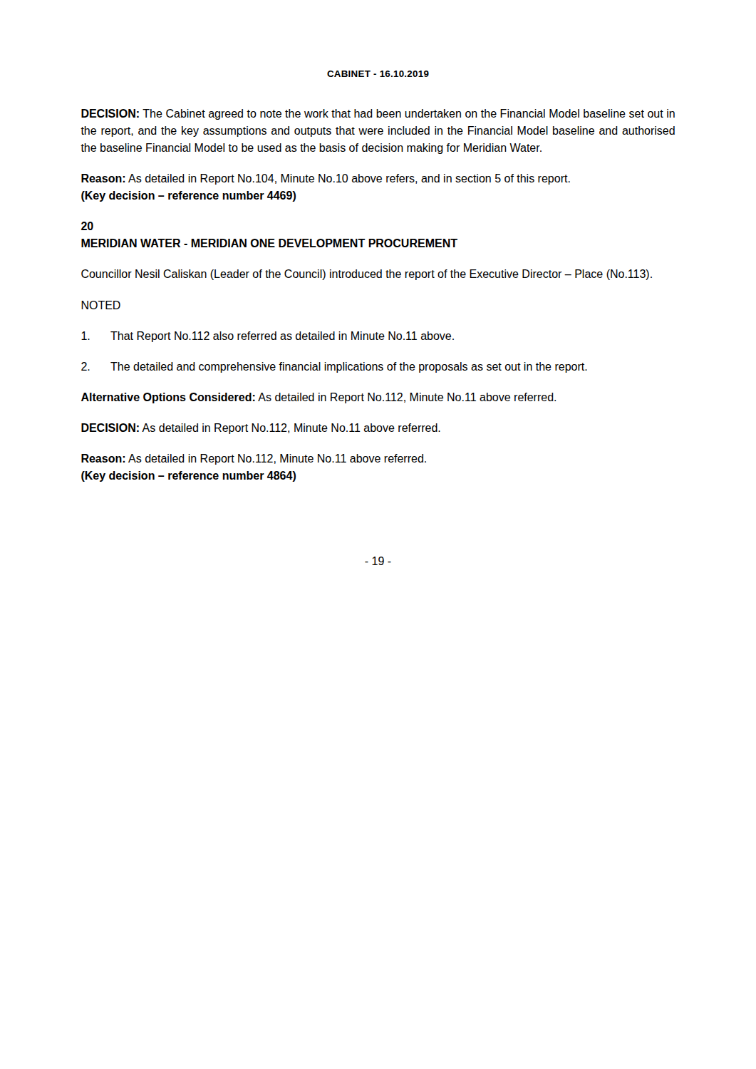CABINET - 16.10.2019
DECISION: The Cabinet agreed to note the work that had been undertaken on the Financial Model baseline set out in the report, and the key assumptions and outputs that were included in the Financial Model baseline and authorised the baseline Financial Model to be used as the basis of decision making for Meridian Water.
Reason: As detailed in Report No.104, Minute No.10 above refers, and in section 5 of this report.
(Key decision – reference number 4469)
20
MERIDIAN WATER - MERIDIAN ONE DEVELOPMENT PROCUREMENT
Councillor Nesil Caliskan (Leader of the Council) introduced the report of the Executive Director – Place (No.113).
NOTED
That Report No.112 also referred as detailed in Minute No.11 above.
The detailed and comprehensive financial implications of the proposals as set out in the report.
Alternative Options Considered: As detailed in Report No.112, Minute No.11 above referred.
DECISION: As detailed in Report No.112, Minute No.11 above referred.
Reason: As detailed in Report No.112, Minute No.11 above referred.
(Key decision – reference number 4864)
- 19 -